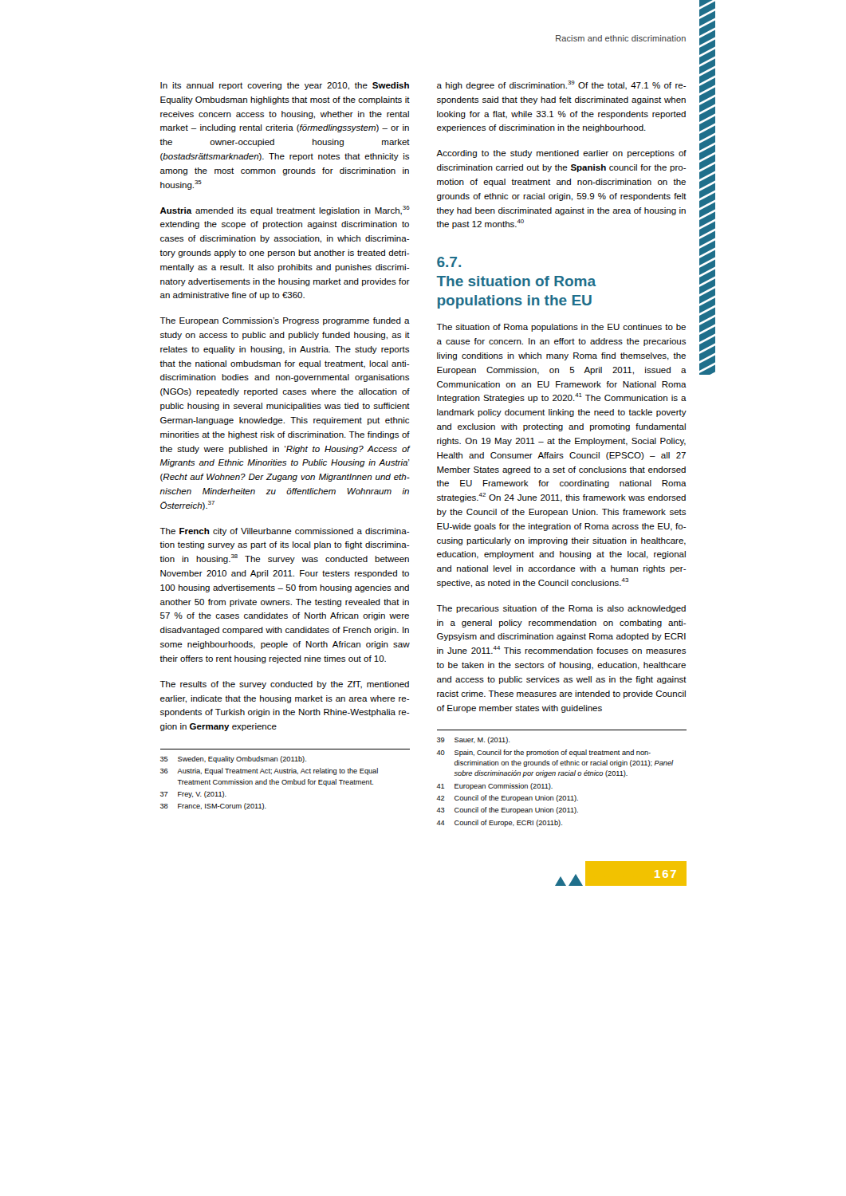Racism and ethnic discrimination
In its annual report covering the year 2010, the Swedish Equality Ombudsman highlights that most of the complaints it receives concern access to housing, whether in the rental market – including rental criteria (förmedlingssystem) – or in the owner-occupied housing market (bostadsrättsmarknaden). The report notes that ethnicity is among the most common grounds for discrimination in housing.35
Austria amended its equal treatment legislation in March,36 extending the scope of protection against discrimination to cases of discrimination by association, in which discriminatory grounds apply to one person but another is treated detrimentally as a result. It also prohibits and punishes discriminatory advertisements in the housing market and provides for an administrative fine of up to €360.
The European Commission’s Progress programme funded a study on access to public and publicly funded housing, as it relates to equality in housing, in Austria. The study reports that the national ombudsman for equal treatment, local anti-discrimination bodies and non-governmental organisations (NGOs) repeatedly reported cases where the allocation of public housing in several municipalities was tied to sufficient German-language knowledge. This requirement put ethnic minorities at the highest risk of discrimination. The findings of the study were published in ‘Right to Housing? Access of Migrants and Ethnic Minorities to Public Housing in Austria’ (Recht auf Wohnen? Der Zugang von MigrantInnen und ethnischen Minderheiten zu öffentlichem Wohnraum in Österreich).37
The French city of Villeurbanne commissioned a discrimination testing survey as part of its local plan to fight discrimination in housing.38 The survey was conducted between November 2010 and April 2011. Four testers responded to 100 housing advertisements – 50 from housing agencies and another 50 from private owners. The testing revealed that in 57 % of the cases candidates of North African origin were disadvantaged compared with candidates of French origin. In some neighbourhoods, people of North African origin saw their offers to rent housing rejected nine times out of 10.
The results of the survey conducted by the ZfT, mentioned earlier, indicate that the housing market is an area where respondents of Turkish origin in the North Rhine-Westphalia region in Germany experience
35 Sweden, Equality Ombudsman (2011b).
36 Austria, Equal Treatment Act; Austria, Act relating to the Equal Treatment Commission and the Ombud for Equal Treatment.
37 Frey, V. (2011).
38 France, ISM-Corum (2011).
a high degree of discrimination.39 Of the total, 47.1 % of respondents said that they had felt discriminated against when looking for a flat, while 33.1 % of the respondents reported experiences of discrimination in the neighbourhood.
According to the study mentioned earlier on perceptions of discrimination carried out by the Spanish council for the promotion of equal treatment and non-discrimination on the grounds of ethnic or racial origin, 59.9 % of respondents felt they had been discriminated against in the area of housing in the past 12 months.40
6.7. The situation of Roma populations in the EU
The situation of Roma populations in the EU continues to be a cause for concern. In an effort to address the precarious living conditions in which many Roma find themselves, the European Commission, on 5 April 2011, issued a Communication on an EU Framework for National Roma Integration Strategies up to 2020.41 The Communication is a landmark policy document linking the need to tackle poverty and exclusion with protecting and promoting fundamental rights. On 19 May 2011 – at the Employment, Social Policy, Health and Consumer Affairs Council (EPSCO) – all 27 Member States agreed to a set of conclusions that endorsed the EU Framework for coordinating national Roma strategies.42 On 24 June 2011, this framework was endorsed by the Council of the European Union. This framework sets EU-wide goals for the integration of Roma across the EU, focusing particularly on improving their situation in healthcare, education, employment and housing at the local, regional and national level in accordance with a human rights perspective, as noted in the Council conclusions.43
The precarious situation of the Roma is also acknowledged in a general policy recommendation on combating anti-Gypsyism and discrimination against Roma adopted by ECRI in June 2011.44 This recommendation focuses on measures to be taken in the sectors of housing, education, healthcare and access to public services as well as in the fight against racist crime. These measures are intended to provide Council of Europe member states with guidelines
39 Sauer, M. (2011).
40 Spain, Council for the promotion of equal treatment and non-discrimination on the grounds of ethnic or racial origin (2011); Panel sobre discriminación por origen racial o étnico (2011).
41 European Commission (2011).
42 Council of the European Union (2011).
43 Council of the European Union (2011).
44 Council of Europe, ECRI (2011b).
167